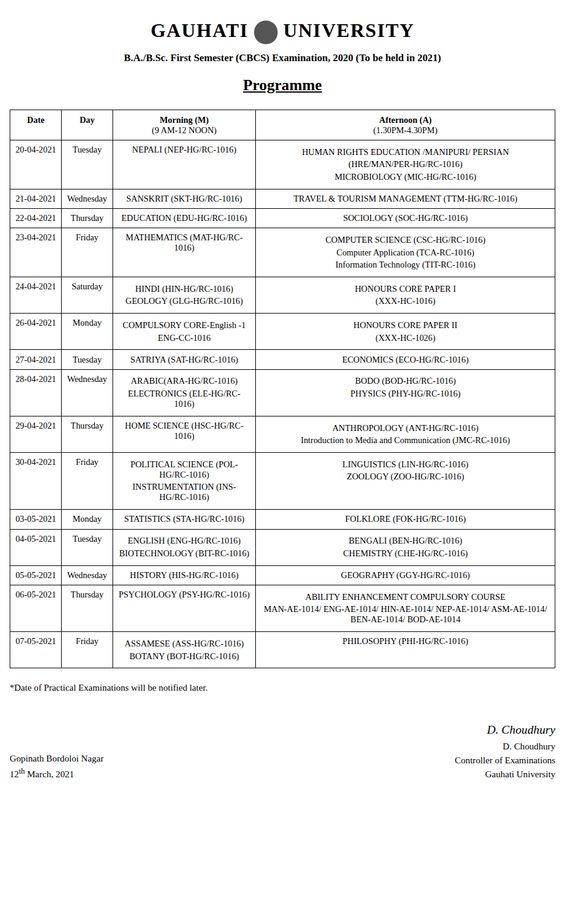GAUHATI UNIVERSITY
B.A./B.Sc. First Semester (CBCS) Examination, 2020 (To be held in 2021)
Programme
| Date | Day | Morning (M) (9 AM-12 NOON) | Afternoon (A) (1.30PM-4.30PM) |
| --- | --- | --- | --- |
| 20-04-2021 | Tuesday | NEPALI (NEP-HG/RC-1016) | HUMAN RIGHTS EDUCATION /MANIPURI/ PERSIAN (HRE/MAN/PER-HG/RC-1016) MICROBIOLOGY (MIC-HG/RC-1016) |
| 21-04-2021 | Wednesday | SANSKRIT (SKT-HG/RC-1016) | TRAVEL & TOURISM MANAGEMENT (TTM-HG/RC-1016) |
| 22-04-2021 | Thursday | EDUCATION (EDU-HG/RC-1016) | SOCIOLOGY (SOC-HG/RC-1016) |
| 23-04-2021 | Friday | MATHEMATICS (MAT-HG/RC-1016) | COMPUTER SCIENCE (CSC-HG/RC-1016) Computer Application (TCA-RC-1016) Information Technology (TIT-RC-1016) |
| 24-04-2021 | Saturday | HINDI (HIN-HG/RC-1016) GEOLOGY (GLG-HG/RC-1016) | HONOURS CORE PAPER I (XXX-HC-1016) |
| 26-04-2021 | Monday | COMPULSORY CORE-English -1 ENG-CC-1016 | HONOURS CORE PAPER II (XXX-HC-1026) |
| 27-04-2021 | Tuesday | SATRIYA (SAT-HG/RC-1016) | ECONOMICS (ECO-HG/RC-1016) |
| 28-04-2021 | Wednesday | ARABIC(ARA-HG/RC-1016) ELECTRONICS (ELE-HG/RC-1016) | BODO (BOD-HG/RC-1016) PHYSICS (PHY-HG/RC-1016) |
| 29-04-2021 | Thursday | HOME SCIENCE (HSC-HG/RC-1016) | ANTHROPOLOGY (ANT-HG/RC-1016) Introduction to Media and Communication (JMC-RC-1016) |
| 30-04-2021 | Friday | POLITICAL SCIENCE (POL-HG/RC-1016) INSTRUMENTATION (INS-HG/RC-1016) | LINGUISTICS (LIN-HG/RC-1016) ZOOLOGY (ZOO-HG/RC-1016) |
| 03-05-2021 | Monday | STATISTICS (STA-HG/RC-1016) | FOLKLORE (FOK-HG/RC-1016) |
| 04-05-2021 | Tuesday | ENGLISH (ENG-HG/RC-1016) BIOTECHNOLOGY (BIT-RC-1016) | BENGALI (BEN-HG/RC-1016) CHEMISTRY (CHE-HG/RC-1016) |
| 05-05-2021 | Wednesday | HISTORY (HIS-HG/RC-1016) | GEOGRAPHY (GGY-HG/RC-1016) |
| 06-05-2021 | Thursday | PSYCHOLOGY (PSY-HG/RC-1016) | ABILITY ENHANCEMENT COMPULSORY COURSE MAN-AE-1014/ ENG-AE-1014/ HIN-AE-1014/ NEP-AE-1014/ ASM-AE-1014/ BEN-AE-1014/ BOD-AE-1014 |
| 07-05-2021 | Friday | ASSAMESE (ASS-HG/RC-1016) BOTANY (BOT-HG/RC-1016) | PHILOSOPHY (PHI-HG/RC-1016) |
*Date of Practical Examinations will be notified later.
Gopinath Bordoloi Nagar
12th March, 2021
D. Choudhury D. Choudhury
Controller of Examinations
Gauhati University